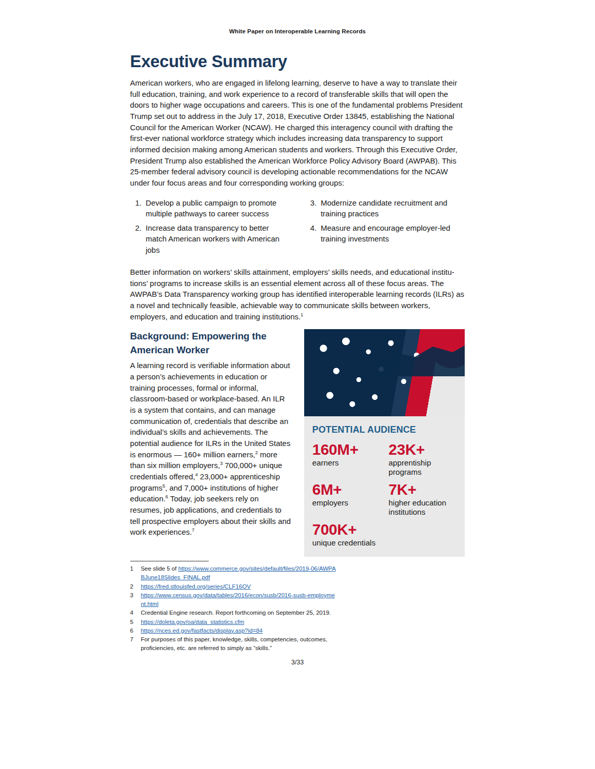White Paper on Interoperable Learning Records
Executive Summary
American workers, who are engaged in lifelong learning, deserve to have a way to translate their full education, training, and work experience to a record of transferable skills that will open the doors to higher wage occupations and careers. This is one of the fundamental problems President Trump set out to address in the July 17, 2018, Executive Order 13845, establishing the National Council for the American Worker (NCAW). He charged this interagency council with drafting the first-ever national workforce strategy which includes increasing data transparency to support informed decision making among American students and workers. Through this Executive Order, President Trump also established the American Workforce Policy Advisory Board (AWPAB). This 25-member federal advisory council is developing action­able recommendations for the NCAW under four focus areas and four corresponding working groups:
1. Develop a public campaign to promote multiple pathways to career success
3. Modernize candidate recruitment and training practices
2. Increase data transparency to better match American workers with American jobs
4. Measure and encourage employer-led training investments
Better information on workers’ skills attainment, employers’ skills needs, and educational institu­tions’ programs to increase skills is an essential element across all of these focus areas. The AWPAB’s Data Transparency working group has identified interoperable learning records (ILRs) as a novel and technically feasible, achievable way to communicate skills between workers, employers, and education and training institutions.1
Background: Empowering the American Worker
A learning record is verifiable information about a person’s achievements in education or training processes, formal or informal, classroom-based or workplace-based. An ILR is a system that contains, and can manage communication of, credentials that describe an individual’s skills and achieve­ments. The potential audience for ILRs in the United States is enormous — 160+ million earners,2 more than six million employers,3 700,000+ unique credentials offered,4 23,000+ apprenticeship programs5, and 7,000+ institu­tions of higher education.6 Today, job seekers rely on resumes, job applications, and credentials to tell prospec­tive employers about their skills and work experiences.7
POTENTIAL AUDIENCE
160M+
earners
23K+
apprentiship programs
6M+
employers
7K+
higher education institutions
700K+
unique credentials
1 See slide 5 of https://www.commerce.gov/sites/default/files/2019-06/AWPABJune18Slides_FINAL.pdf
2 https://fred.stlouisfed.org/series/CLF16OV
3 https://www.census.gov/data/tables/2016/econ/susb/2016-susb-employment.html
4 Credential Engine research. Report forthcoming on September 25, 2019.
5 https://doleta.gov/oa/data_statistics.cfm
6 https://nces.ed.gov/fastfacts/display.asp?id=84
7 For purposes of this paper, knowledge, skills, competencies, outcomes, proficiencies, etc. are referred to simply as “skills.”
3/33